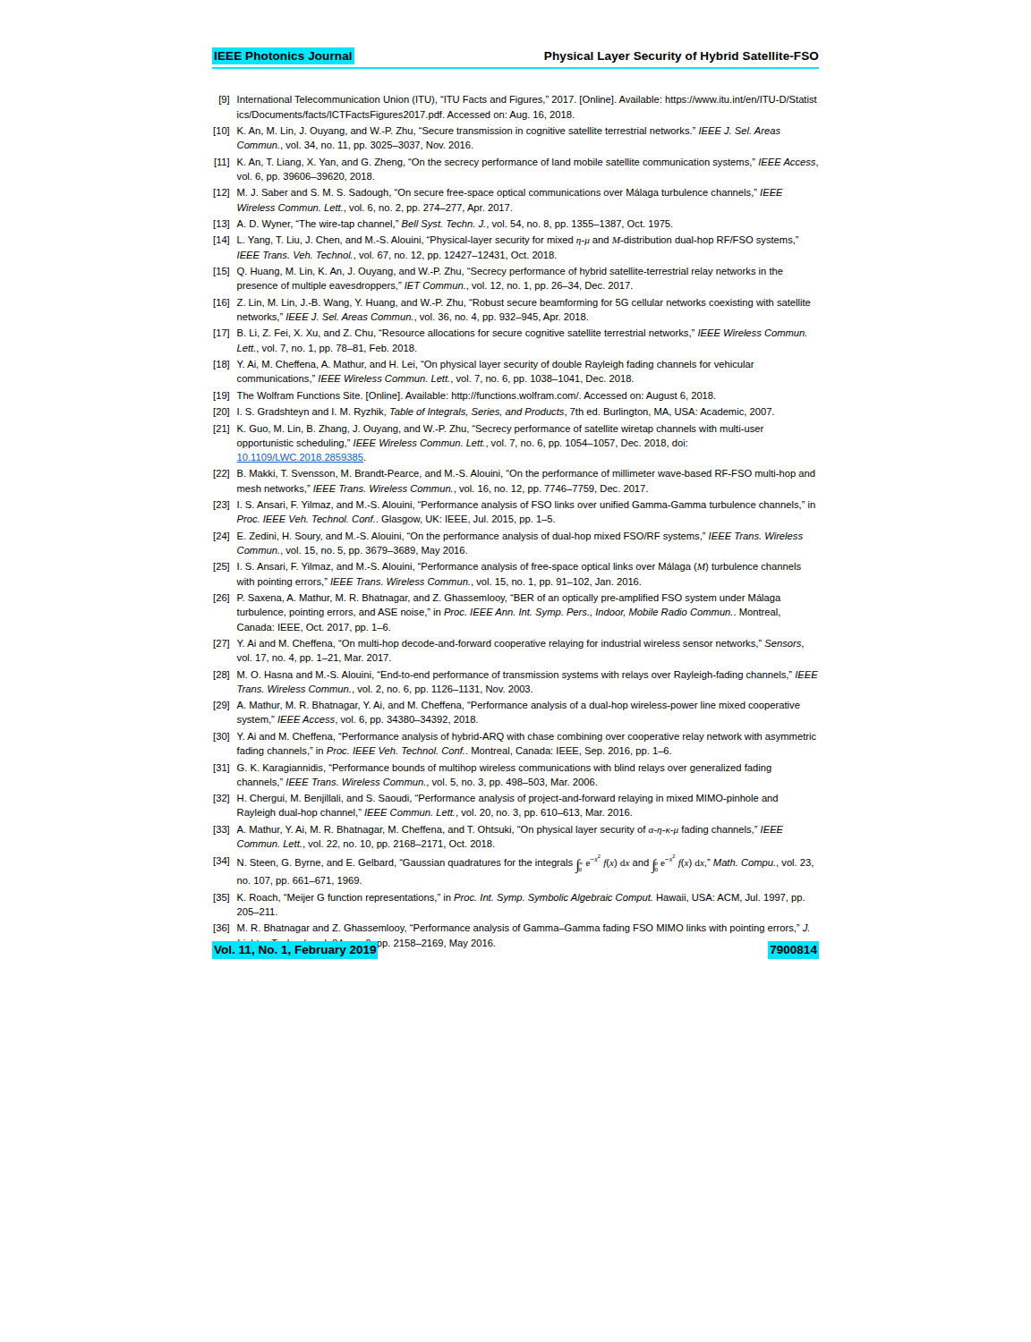IEEE Photonics Journal
Physical Layer Security of Hybrid Satellite-FSO
[9] International Telecommunication Union (ITU), “ITU Facts and Figures,” 2017. [Online]. Available: https://www.itu.int/en/ITU-D/Statistics/Documents/facts/ICTFactsFigures2017.pdf. Accessed on: Aug. 16, 2018.
[10] K. An, M. Lin, J. Ouyang, and W.-P. Zhu, “Secure transmission in cognitive satellite terrestrial networks.” IEEE J. Sel. Areas Commun., vol. 34, no. 11, pp. 3025–3037, Nov. 2016.
[11] K. An, T. Liang, X. Yan, and G. Zheng, “On the secrecy performance of land mobile satellite communication systems,” IEEE Access, vol. 6, pp. 39606–39620, 2018.
[12] M. J. Saber and S. M. S. Sadough, “On secure free-space optical communications over Málaga turbulence channels,” IEEE Wireless Commun. Lett., vol. 6, no. 2, pp. 274–277, Apr. 2017.
[13] A. D. Wyner, “The wire-tap channel,” Bell Syst. Techn. J., vol. 54, no. 8, pp. 1355–1387, Oct. 1975.
[14] L. Yang, T. Liu, J. Chen, and M.-S. Alouini, “Physical-layer security for mixed η-μ and M-distribution dual-hop RF/FSO systems,” IEEE Trans. Veh. Technol., vol. 67, no. 12, pp. 12427–12431, Oct. 2018.
[15] Q. Huang, M. Lin, K. An, J. Ouyang, and W.-P. Zhu, “Secrecy performance of hybrid satellite-terrestrial relay networks in the presence of multiple eavesdroppers,” IET Commun., vol. 12, no. 1, pp. 26–34, Dec. 2017.
[16] Z. Lin, M. Lin, J.-B. Wang, Y. Huang, and W.-P. Zhu, “Robust secure beamforming for 5G cellular networks coexisting with satellite networks,” IEEE J. Sel. Areas Commun., vol. 36, no. 4, pp. 932–945, Apr. 2018.
[17] B. Li, Z. Fei, X. Xu, and Z. Chu, “Resource allocations for secure cognitive satellite terrestrial networks,” IEEE Wireless Commun. Lett., vol. 7, no. 1, pp. 78–81, Feb. 2018.
[18] Y. Ai, M. Cheffena, A. Mathur, and H. Lei, “On physical layer security of double Rayleigh fading channels for vehicular communications,” IEEE Wireless Commun. Lett., vol. 7, no. 6, pp. 1038–1041, Dec. 2018.
[19] The Wolfram Functions Site. [Online]. Available: http://functions.wolfram.com/. Accessed on: August 6, 2018.
[20] I. S. Gradshteyn and I. M. Ryzhik, Table of Integrals, Series, and Products, 7th ed. Burlington, MA, USA: Academic, 2007.
[21] K. Guo, M. Lin, B. Zhang, J. Ouyang, and W.-P. Zhu, “Secrecy performance of satellite wiretap channels with multi-user opportunistic scheduling,” IEEE Wireless Commun. Lett., vol. 7, no. 6, pp. 1054–1057, Dec. 2018, doi: 10.1109/LWC.2018.2859385.
[22] B. Makki, T. Svensson, M. Brandt-Pearce, and M.-S. Alouini, “On the performance of millimeter wave-based RF-FSO multi-hop and mesh networks,” IEEE Trans. Wireless Commun., vol. 16, no. 12, pp. 7746–7759, Dec. 2017.
[23] I. S. Ansari, F. Yilmaz, and M.-S. Alouini, “Performance analysis of FSO links over unified Gamma-Gamma turbulence channels,” in Proc. IEEE Veh. Technol. Conf.. Glasgow, UK: IEEE, Jul. 2015, pp. 1–5.
[24] E. Zedini, H. Soury, and M.-S. Alouini, “On the performance analysis of dual-hop mixed FSO/RF systems,” IEEE Trans. Wireless Commun., vol. 15, no. 5, pp. 3679–3689, May 2016.
[25] I. S. Ansari, F. Yilmaz, and M.-S. Alouini, “Performance analysis of free-space optical links over Málaga (M) turbulence channels with pointing errors,” IEEE Trans. Wireless Commun., vol. 15, no. 1, pp. 91–102, Jan. 2016.
[26] P. Saxena, A. Mathur, M. R. Bhatnagar, and Z. Ghassemlooy, “BER of an optically pre-amplified FSO system under Málaga turbulence, pointing errors, and ASE noise,” in Proc. IEEE Ann. Int. Symp. Pers., Indoor, Mobile Radio Commun.. Montreal, Canada: IEEE, Oct. 2017, pp. 1–6.
[27] Y. Ai and M. Cheffena, “On multi-hop decode-and-forward cooperative relaying for industrial wireless sensor networks,” Sensors, vol. 17, no. 4, pp. 1–21, Mar. 2017.
[28] M. O. Hasna and M.-S. Alouini, “End-to-end performance of transmission systems with relays over Rayleigh-fading channels,” IEEE Trans. Wireless Commun., vol. 2, no. 6, pp. 1126–1131, Nov. 2003.
[29] A. Mathur, M. R. Bhatnagar, Y. Ai, and M. Cheffena, “Performance analysis of a dual-hop wireless-power line mixed cooperative system,” IEEE Access, vol. 6, pp. 34380–34392, 2018.
[30] Y. Ai and M. Cheffena, “Performance analysis of hybrid-ARQ with chase combining over cooperative relay network with asymmetric fading channels,” in Proc. IEEE Veh. Technol. Conf.. Montreal, Canada: IEEE, Sep. 2016, pp. 1–6.
[31] G. K. Karagiannidis, “Performance bounds of multihop wireless communications with blind relays over generalized fading channels,” IEEE Trans. Wireless Commun., vol. 5, no. 3, pp. 498–503, Mar. 2006.
[32] H. Chergui, M. Benjillali, and S. Saoudi, “Performance analysis of project-and-forward relaying in mixed MIMO-pinhole and Rayleigh dual-hop channel,” IEEE Commun. Lett., vol. 20, no. 3, pp. 610–613, Mar. 2016.
[33] A. Mathur, Y. Ai, M. R. Bhatnagar, M. Cheffena, and T. Ohtsuki, “On physical layer security of α-η-κ-μ fading channels,” IEEE Commun. Lett., vol. 22, no. 10, pp. 2168–2171, Oct. 2018.
[34] N. Steen, G. Byrne, and E. Gelbard, “Gaussian quadratures for the integrals ∫∞0 e−x2 f(x) dx and ∫b 0 e−x2 f(x) dx,” Math. Compu., vol. 23, no. 107, pp. 661–671, 1969.
[35] K. Roach, “Meijer G function representations,” in Proc. Int. Symp. Symbolic Algebraic Comput. Hawaii, USA: ACM, Jul. 1997, pp. 205–211.
[36] M. R. Bhatnagar and Z. Ghassemlooy, “Performance analysis of Gamma–Gamma fading FSO MIMO links with pointing errors,” J. Lightw. Technol., vol. 34, no. 9, pp. 2158–2169, May 2016.
Vol. 11, No. 1, February 2019
7900814